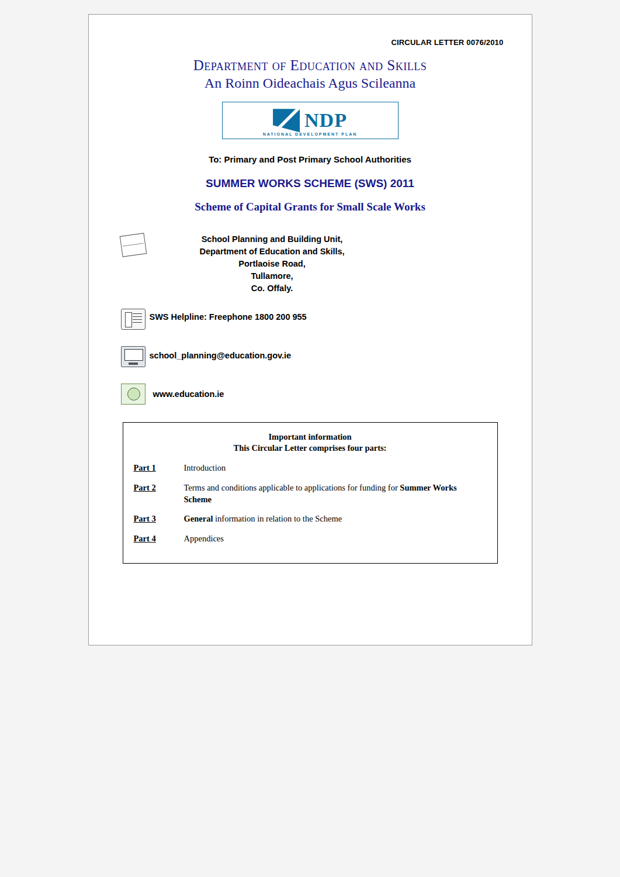CIRCULAR LETTER 0076/2010
Department of Education and Skills
An Roinn Oideachais Agus Scileanna
NDP NATIONAL DEVELOPMENT PLAN
To: Primary and Post Primary School Authorities
SUMMER WORKS SCHEME (SWS) 2011
Scheme of Capital Grants for Small Scale Works
School Planning and Building Unit,
Department of Education and Skills,
Portlaoise Road,
Tullamore,
Co. Offaly.
SWS Helpline: Freephone 1800 200 955
school_planning@education.gov.ie
www.education.ie
Important information
This Circular Letter comprises four parts:
Part 1
Introduction
Part 2
Terms and conditions applicable to applications for funding for Summer Works Scheme
Part 3
General information in relation to the Scheme
Part 4
Appendices